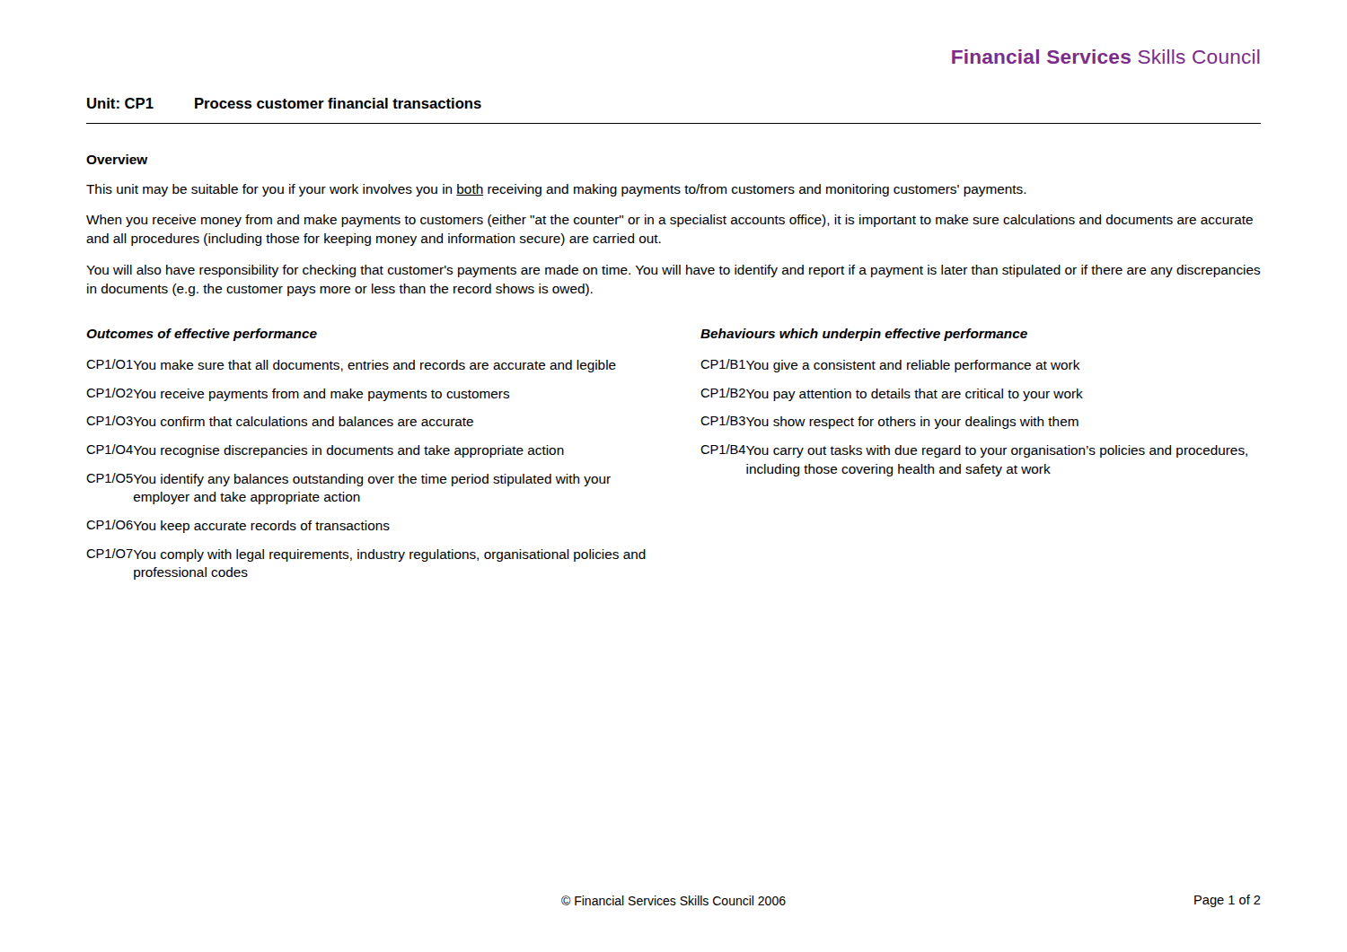Financial Services Skills Council
Unit: CP1 Process customer financial transactions
Overview
This unit may be suitable for you if your work involves you in both receiving and making payments to/from customers and monitoring customers' payments.
When you receive money from and make payments to customers (either "at the counter" or in a specialist accounts office), it is important to make sure calculations and documents are accurate and all procedures (including those for keeping money and information secure) are carried out.
You will also have responsibility for checking that customer's payments are made on time. You will have to identify and report if a payment is later than stipulated or if there are any discrepancies in documents (e.g. the customer pays more or less than the record shows is owed).
Outcomes of effective performance
| CP1/O1 | You make sure that all documents, entries and records are accurate and legible |
| CP1/O2 | You receive payments from and make payments to customers |
| CP1/O3 | You confirm that calculations and balances are accurate |
| CP1/O4 | You recognise discrepancies in documents and take appropriate action |
| CP1/O5 | You identify any balances outstanding over the time period stipulated with your employer and take appropriate action |
| CP1/O6 | You keep accurate records of transactions |
| CP1/O7 | You comply with legal requirements, industry regulations, organisational policies and professional codes |
Behaviours which underpin effective performance
| CP1/B1 | You give a consistent and reliable performance at work |
| CP1/B2 | You pay attention to details that are critical to your work |
| CP1/B3 | You show respect for others in your dealings with them |
| CP1/B4 | You carry out tasks with due regard to your organisation’s policies and procedures, including those covering health and safety at work |
© Financial Services Skills Council 2006
Page 1 of 2